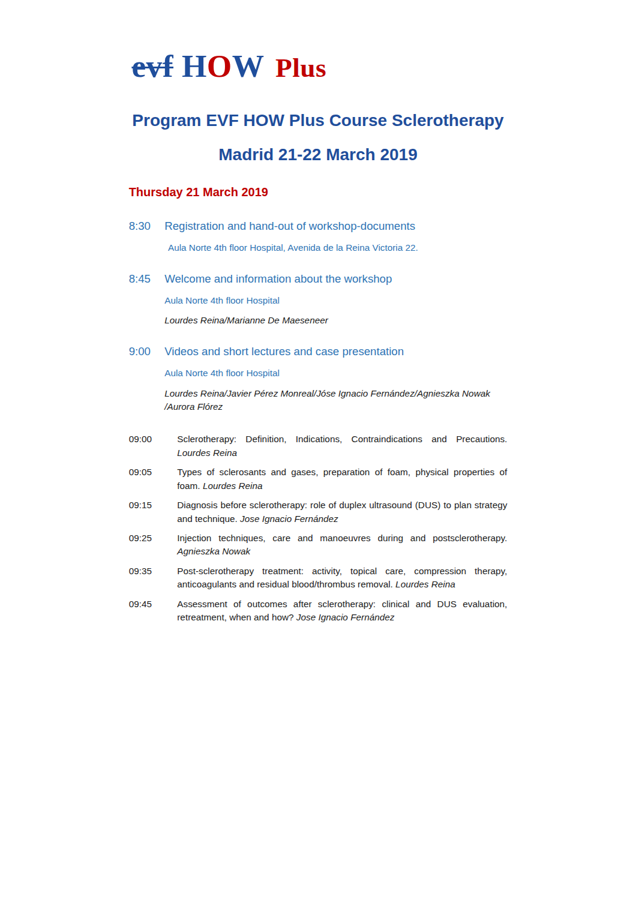evf HOW Plus
Program EVF HOW Plus Course Sclerotherapy Madrid 21-22 March 2019
Thursday 21 March 2019
8:30 Registration and hand-out of workshop-documents
Aula Norte 4th floor Hospital, Avenida de la Reina Victoria 22.
8:45 Welcome and information about the workshop
Aula Norte 4th floor Hospital
Lourdes Reina/Marianne De Maeseneer
9:00 Videos and short lectures and case presentation
Aula Norte 4th floor Hospital
Lourdes Reina/Javier Pérez Monreal/Jóse Ignacio Fernández/Agnieszka Nowak /Aurora Flórez
| 09:00 | Sclerotherapy: Definition, Indications, Contraindications and Precautions. Lourdes Reina |
| 09:05 | Types of sclerosants and gases, preparation of foam, physical properties of foam. Lourdes Reina |
| 09:15 | Diagnosis before sclerotherapy: role of duplex ultrasound (DUS) to plan strategy and technique. Jose Ignacio Fernández |
| 09:25 | Injection techniques, care and manoeuvres during and postsclerotherapy. Agnieszka Nowak |
| 09:35 | Post-sclerotherapy treatment: activity, topical care, compression therapy, anticoagulants and residual blood/thrombus removal. Lourdes Reina |
| 09:45 | Assessment of outcomes after sclerotherapy: clinical and DUS evaluation, retreatment, when and how? Jose Ignacio Fernández |